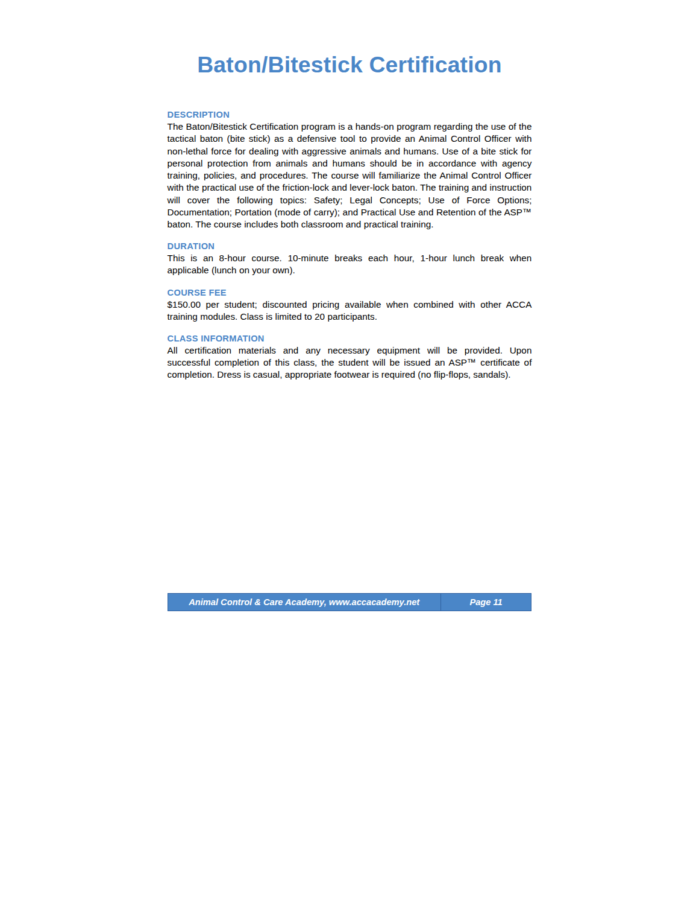Baton/Bitestick Certification
DESCRIPTION
The Baton/Bitestick Certification program is a hands-on program regarding the use of the tactical baton (bite stick) as a defensive tool to provide an Animal Control Officer with non-lethal force for dealing with aggressive animals and humans. Use of a bite stick for personal protection from animals and humans should be in accordance with agency training, policies, and procedures. The course will familiarize the Animal Control Officer with the practical use of the friction-lock and lever-lock baton. The training and instruction will cover the following topics: Safety; Legal Concepts; Use of Force Options; Documentation; Portation (mode of carry); and Practical Use and Retention of the ASP™ baton. The course includes both classroom and practical training.
DURATION
This is an 8-hour course. 10-minute breaks each hour, 1-hour lunch break when applicable (lunch on your own).
COURSE FEE
$150.00 per student; discounted pricing available when combined with other ACCA training modules. Class is limited to 20 participants.
CLASS INFORMATION
All certification materials and any necessary equipment will be provided. Upon successful completion of this class, the student will be issued an ASP™ certificate of completion. Dress is casual, appropriate footwear is required (no flip-flops, sandals).
Animal Control & Care Academy, www.accacademy.net
Page 11